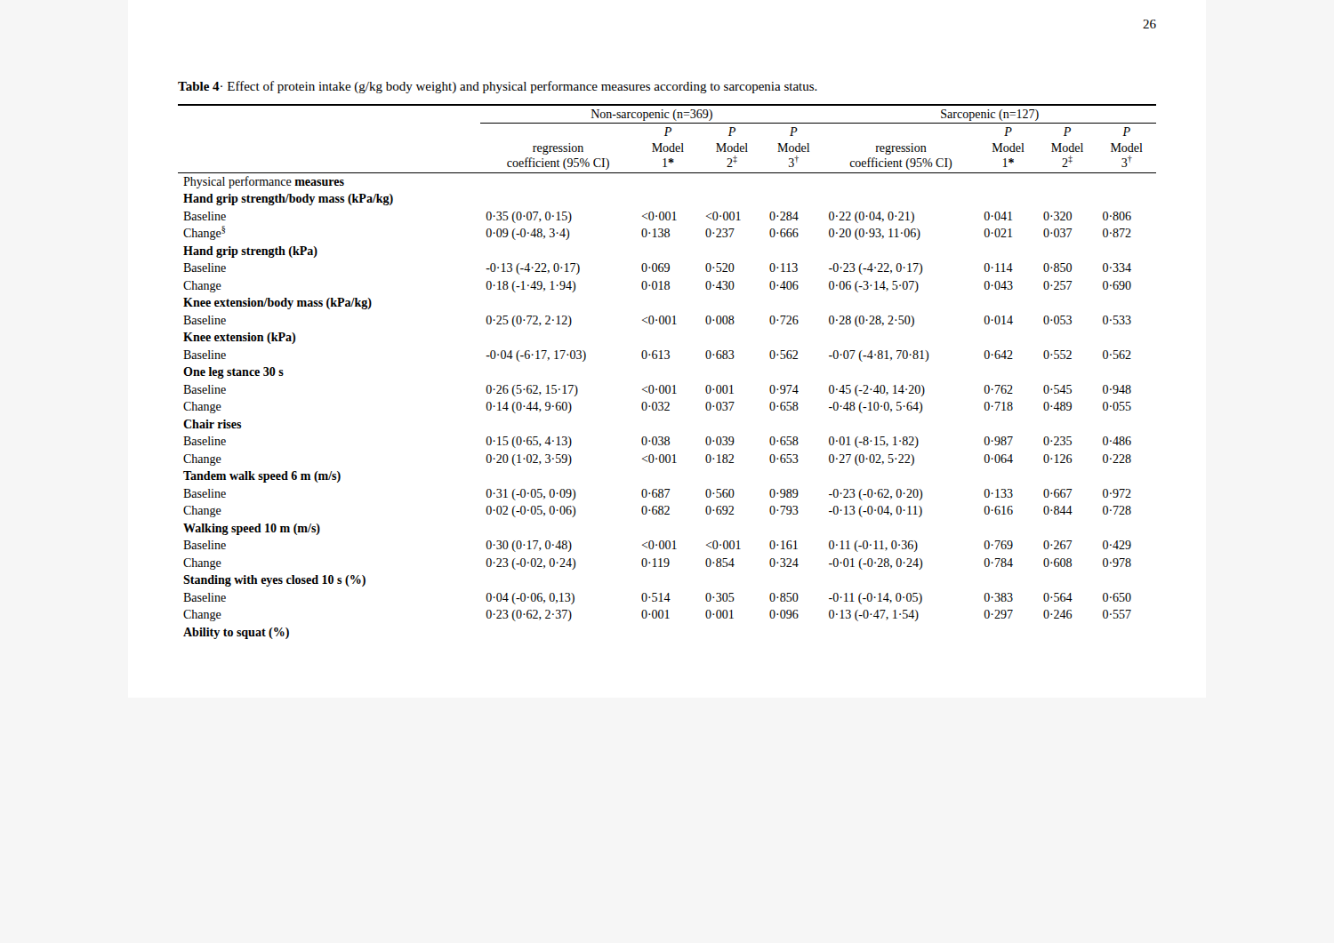26
Table 4· Effect of protein intake (g/kg body weight) and physical performance measures according to sarcopenia status.
| | Non-sarcopenic (n=369) | Sarcopenic (n=127) |
| --- | --- | --- |
| regression coefficient (95% CI) | P Model 1 * | P Model 2 ‡ | P Model 3 † | regression coefficient (95% CI) | P Model 1 * | P Model 2 ‡ | P Model 3 † |
| Physical performance measures | |
| Hand grip strength/body mass (kPa/kg) | |
| Baseline | 0·35 (0·07, 0·15) | <0·001 | <0·001 | 0·284 | 0·22 (0·04, 0·21) | 0·041 | 0·320 | 0·806 |
| Change § | 0·09 (-0·48, 3·4) | 0·138 | 0·237 | 0·666 | 0·20 (0·93, 11·06) | 0·021 | 0·037 | 0·872 |
| Hand grip strength (kPa) | |
| Baseline | -0·13 (-4·22, 0·17) | 0·069 | 0·520 | 0·113 | -0·23 (-4·22, 0·17) | 0·114 | 0·850 | 0·334 |
| Change | 0·18 (-1·49, 1·94) | 0·018 | 0·430 | 0·406 | 0·06 (-3·14, 5·07) | 0·043 | 0·257 | 0·690 |
| Knee extension/body mass (kPa/kg) | |
| Baseline | 0·25 (0·72, 2·12) | <0·001 | 0·008 | 0·726 | 0·28 (0·28, 2·50) | 0·014 | 0·053 | 0·533 |
| Knee extension (kPa) | |
| Baseline | -0·04 (-6·17, 17·03) | 0·613 | 0·683 | 0·562 | -0·07 (-4·81, 70·81) | 0·642 | 0·552 | 0·562 |
| One leg stance 30 s | |
| Baseline | 0·26 (5·62, 15·17) | <0·001 | 0·001 | 0·974 | 0·45 (-2·40, 14·20) | 0·762 | 0·545 | 0·948 |
| Change | 0·14 (0·44, 9·60) | 0·032 | 0·037 | 0·658 | -0·48 (-10·0, 5·64) | 0·718 | 0·489 | 0·055 |
| Chair rises | |
| Baseline | 0·15 (0·65, 4·13) | 0·038 | 0·039 | 0·658 | 0·01 (-8·15, 1·82) | 0·987 | 0·235 | 0·486 |
| Change | 0·20 (1·02, 3·59) | <0·001 | 0·182 | 0·653 | 0·27 (0·02, 5·22) | 0·064 | 0·126 | 0·228 |
| Tandem walk speed 6 m (m/s) | |
| Baseline | 0·31 (-0·05, 0·09) | 0·687 | 0·560 | 0·989 | -0·23 (-0·62, 0·20) | 0·133 | 0·667 | 0·972 |
| Change | 0·02 (-0·05, 0·06) | 0·682 | 0·692 | 0·793 | -0·13 (-0·04, 0·11) | 0·616 | 0·844 | 0·728 |
| Walking speed 10 m (m/s) | |
| Baseline | 0·30 (0·17, 0·48) | <0·001 | <0·001 | 0·161 | 0·11 (-0·11, 0·36) | 0·769 | 0·267 | 0·429 |
| Change | 0·23 (-0·02, 0·24) | 0·119 | 0·854 | 0·324 | -0·01 (-0·28, 0·24) | 0·784 | 0·608 | 0·978 |
| Standing with eyes closed 10 s (%) | |
| Baseline | 0·04 (-0·06, 0,13) | 0·514 | 0·305 | 0·850 | -0·11 (-0·14, 0·05) | 0·383 | 0·564 | 0·650 |
| Change | 0·23 (0·62, 2·37) | 0·001 | 0·001 | 0·096 | 0·13 (-0·47, 1·54) | 0·297 | 0·246 | 0·557 |
| Ability to squat (%) | |